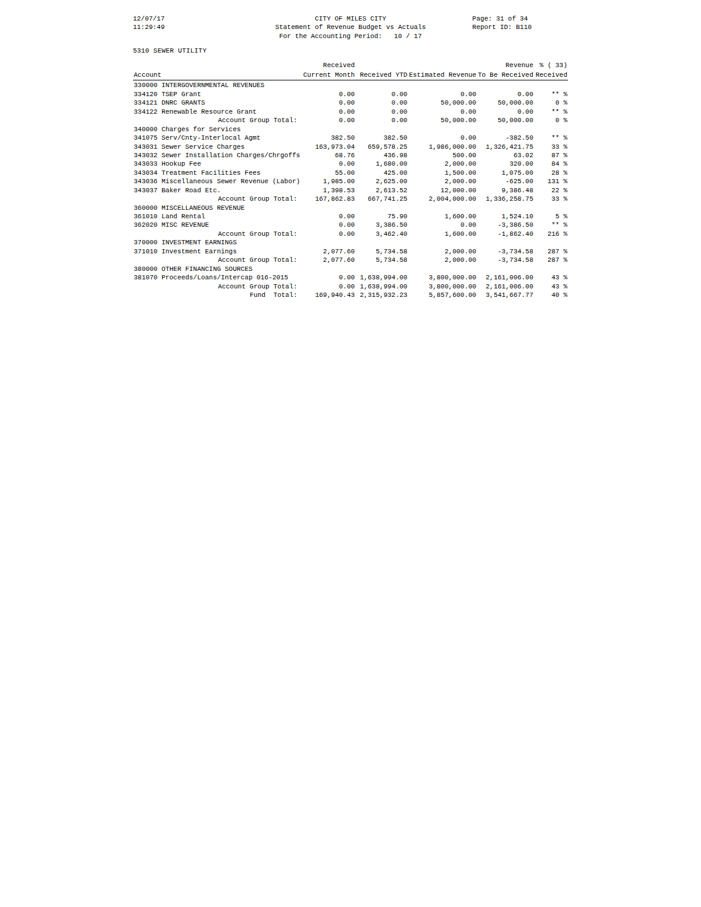| 12/07/17 11:29:49 | CITY OF MILES CITY Statement of Revenue Budget vs Actuals For the Accounting Period: 10 / 17 | Page: 31 of 34 Report ID: B110 |
5310 SEWER UTILITY
| | | Received | | | Revenue | % ( 33) |
| --- | --- | --- | --- | --- | --- | --- |
| Account | Current Month | Received YTD | Estimated Revenue | To Be Received | Received |
| 330000 INTERGOVERNMENTAL REVENUES |
| 334120 | TSEP Grant | 0.00 | 0.00 | 0.00 | 0.00 | ** % |
| 334121 | DNRC GRANTS | 0.00 | 0.00 | 50,000.00 | 50,000.00 | 0 % |
| 334122 | Renewable Resource Grant | 0.00 | 0.00 | 0.00 | 0.00 | ** % |
| | Account Group Total: | 0.00 | 0.00 | 50,000.00 | 50,000.00 | 0 % |
| 340000 Charges for Services |
| 341075 | Serv/Cnty-Interlocal Agmt | 382.50 | 382.50 | 0.00 | -382.50 | ** % |
| 343031 | Sewer Service Charges | 163,973.04 | 659,578.25 | 1,986,000.00 | 1,326,421.75 | 33 % |
| 343032 | Sewer Installation Charges/Chrgoffs | 68.76 | 436.98 | 500.00 | 63.02 | 87 % |
| 343033 | Hookup Fee | 0.00 | 1,680.00 | 2,000.00 | 320.00 | 84 % |
| 343034 | Treatment Facilities Fees | 55.00 | 425.00 | 1,500.00 | 1,075.00 | 28 % |
| 343036 | Miscellaneous Sewer Revenue (Labor) | 1,985.00 | 2,625.00 | 2,000.00 | -625.00 | 131 % |
| 343037 | Baker Road Etc. | 1,398.53 | 2,613.52 | 12,000.00 | 9,386.48 | 22 % |
| | Account Group Total: | 167,862.83 | 667,741.25 | 2,004,000.00 | 1,336,258.75 | 33 % |
| 360000 MISCELLANEOUS REVENUE |
| 361010 | Land Rental | 0.00 | 75.90 | 1,600.00 | 1,524.10 | 5 % |
| 362020 | MISC REVENUE | 0.00 | 3,386.50 | 0.00 | -3,386.50 | ** % |
| | Account Group Total: | 0.00 | 3,462.40 | 1,600.00 | -1,862.40 | 216 % |
| 370000 INVESTMENT EARNINGS |
| 371010 | Investment Earnings | 2,077.60 | 5,734.58 | 2,000.00 | -3,734.58 | 287 % |
| | Account Group Total: | 2,077.60 | 5,734.58 | 2,000.00 | -3,734.58 | 287 % |
| 380000 OTHER FINANCING SOURCES |
| 381070 | Proceeds/Loans/Intercap 016-2015 | 0.00 | 1,638,994.00 | 3,800,000.00 | 2,161,006.00 | 43 % |
| | Account Group Total: | 0.00 | 1,638,994.00 | 3,800,000.00 | 2,161,006.00 | 43 % |
| | Fund Total: | 169,940.43 | 2,315,932.23 | 5,857,600.00 | 3,541,667.77 | 40 % |